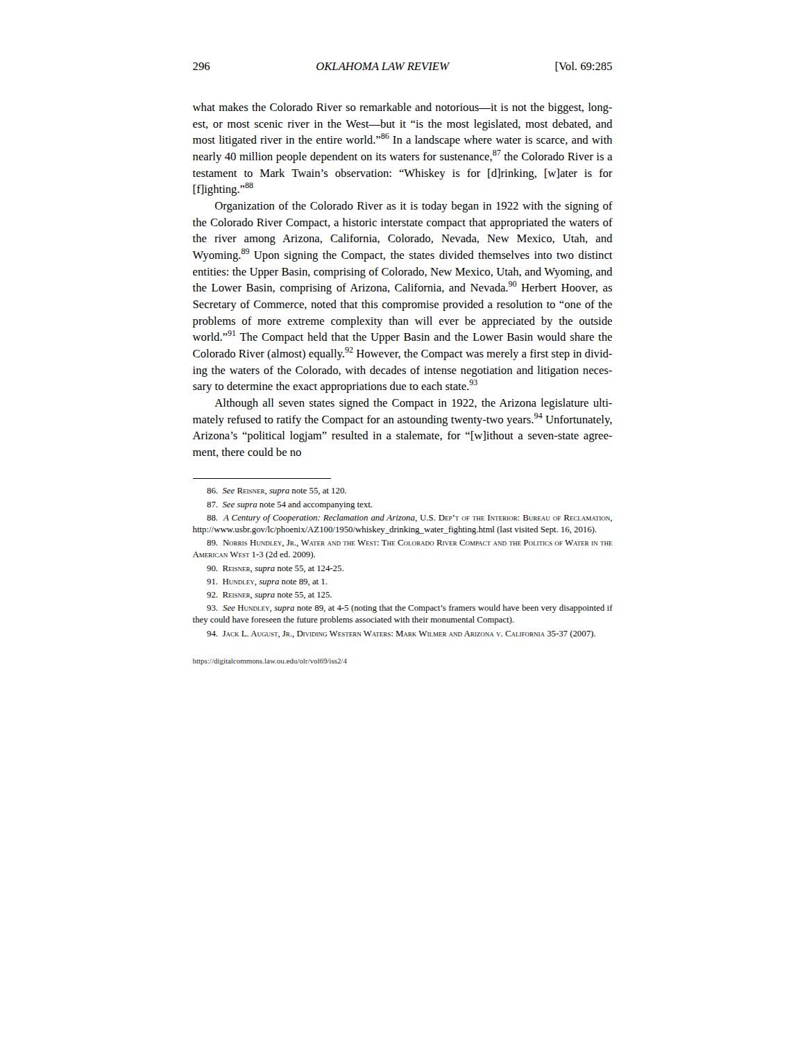296
OKLAHOMA LAW REVIEW
[Vol. 69:285
what makes the Colorado River so remarkable and notorious—it is not the biggest, longest, or most scenic river in the West—but it “is the most legislated, most debated, and most litigated river in the entire world.”86 In a landscape where water is scarce, and with nearly 40 million people dependent on its waters for sustenance,87 the Colorado River is a testament to Mark Twain’s observation: “Whiskey is for [d]rinking, [w]ater is for [f]ighting.”88
Organization of the Colorado River as it is today began in 1922 with the signing of the Colorado River Compact, a historic interstate compact that appropriated the waters of the river among Arizona, California, Colorado, Nevada, New Mexico, Utah, and Wyoming.89 Upon signing the Compact, the states divided themselves into two distinct entities: the Upper Basin, comprising of Colorado, New Mexico, Utah, and Wyoming, and the Lower Basin, comprising of Arizona, California, and Nevada.90 Herbert Hoover, as Secretary of Commerce, noted that this compromise provided a resolution to “one of the problems of more extreme complexity than will ever be appreciated by the outside world.”91 The Compact held that the Upper Basin and the Lower Basin would share the Colorado River (almost) equally.92 However, the Compact was merely a first step in dividing the waters of the Colorado, with decades of intense negotiation and litigation necessary to determine the exact appropriations due to each state.93
Although all seven states signed the Compact in 1922, the Arizona legislature ultimately refused to ratify the Compact for an astounding twenty-two years.94 Unfortunately, Arizona’s “political logjam” resulted in a stalemate, for “[w]ithout a seven-state agreement, there could be no
86. See Reisner, supra note 55, at 120.
87. See supra note 54 and accompanying text.
88. A Century of Cooperation: Reclamation and Arizona, U.S. Dep’t of the Interior: Bureau of Reclamation, http://www.usbr.gov/lc/phoenix/AZ100/1950/whiskey_drinking_water_fighting.html (last visited Sept. 16, 2016).
89. Norris Hundley, Jr., Water and the West: The Colorado River Compact and the Politics of Water in the American West 1-3 (2d ed. 2009).
90. Reisner, supra note 55, at 124-25.
91. Hundley, supra note 89, at 1.
92. Reisner, supra note 55, at 125.
93. See Hundley, supra note 89, at 4-5 (noting that the Compact’s framers would have been very disappointed if they could have foreseen the future problems associated with their monumental Compact).
94. Jack L. August, Jr., Dividing Western Waters: Mark Wilmer and Arizona v. California 35-37 (2007).
https://digitalcommons.law.ou.edu/olr/vol69/iss2/4